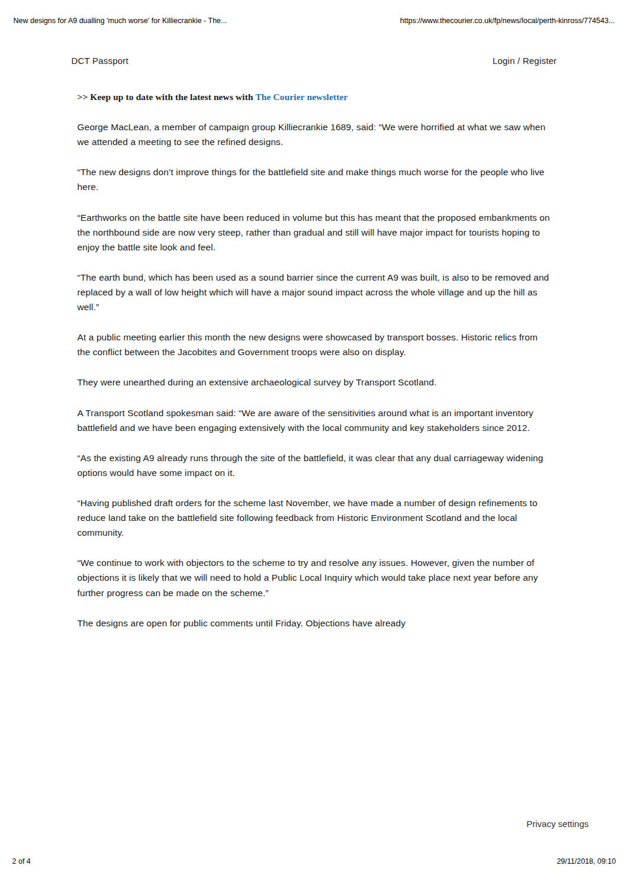New designs for A9 dualling 'much worse' for Killiecrankie - The...
https://www.thecourier.co.uk/fp/news/local/perth-kinross/774543...
DCT Passport
Login / Register
>> Keep up to date with the latest news with The Courier newsletter
George MacLean, a member of campaign group Killiecrankie 1689, said: “We were horrified at what we saw when we attended a meeting to see the refined designs.
“The new designs don’t improve things for the battlefield site and make things much worse for the people who live here.
“Earthworks on the battle site have been reduced in volume but this has meant that the proposed embankments on the northbound side are now very steep, rather than gradual and still will have major impact for tourists hoping to enjoy the battle site look and feel.
“The earth bund, which has been used as a sound barrier since the current A9 was built, is also to be removed and replaced by a wall of low height which will have a major sound impact across the whole village and up the hill as well.”
At a public meeting earlier this month the new designs were showcased by transport bosses. Historic relics from the conflict between the Jacobites and Government troops were also on display.
They were unearthed during an extensive archaeological survey by Transport Scotland.
A Transport Scotland spokesman said: “We are aware of the sensitivities around what is an important inventory battlefield and we have been engaging extensively with the local community and key stakeholders since 2012.
“As the existing A9 already runs through the site of the battlefield, it was clear that any dual carriageway widening options would have some impact on it.
“Having published draft orders for the scheme last November, we have made a number of design refinements to reduce land take on the battlefield site following feedback from Historic Environment Scotland and the local community.
“We continue to work with objectors to the scheme to try and resolve any issues. However, given the number of objections it is likely that we will need to hold a Public Local Inquiry which would take place next year before any further progress can be made on the scheme.”
The designs are open for public comments until Friday. Objections have already
Privacy settings
2 of 4
29/11/2018, 09:10